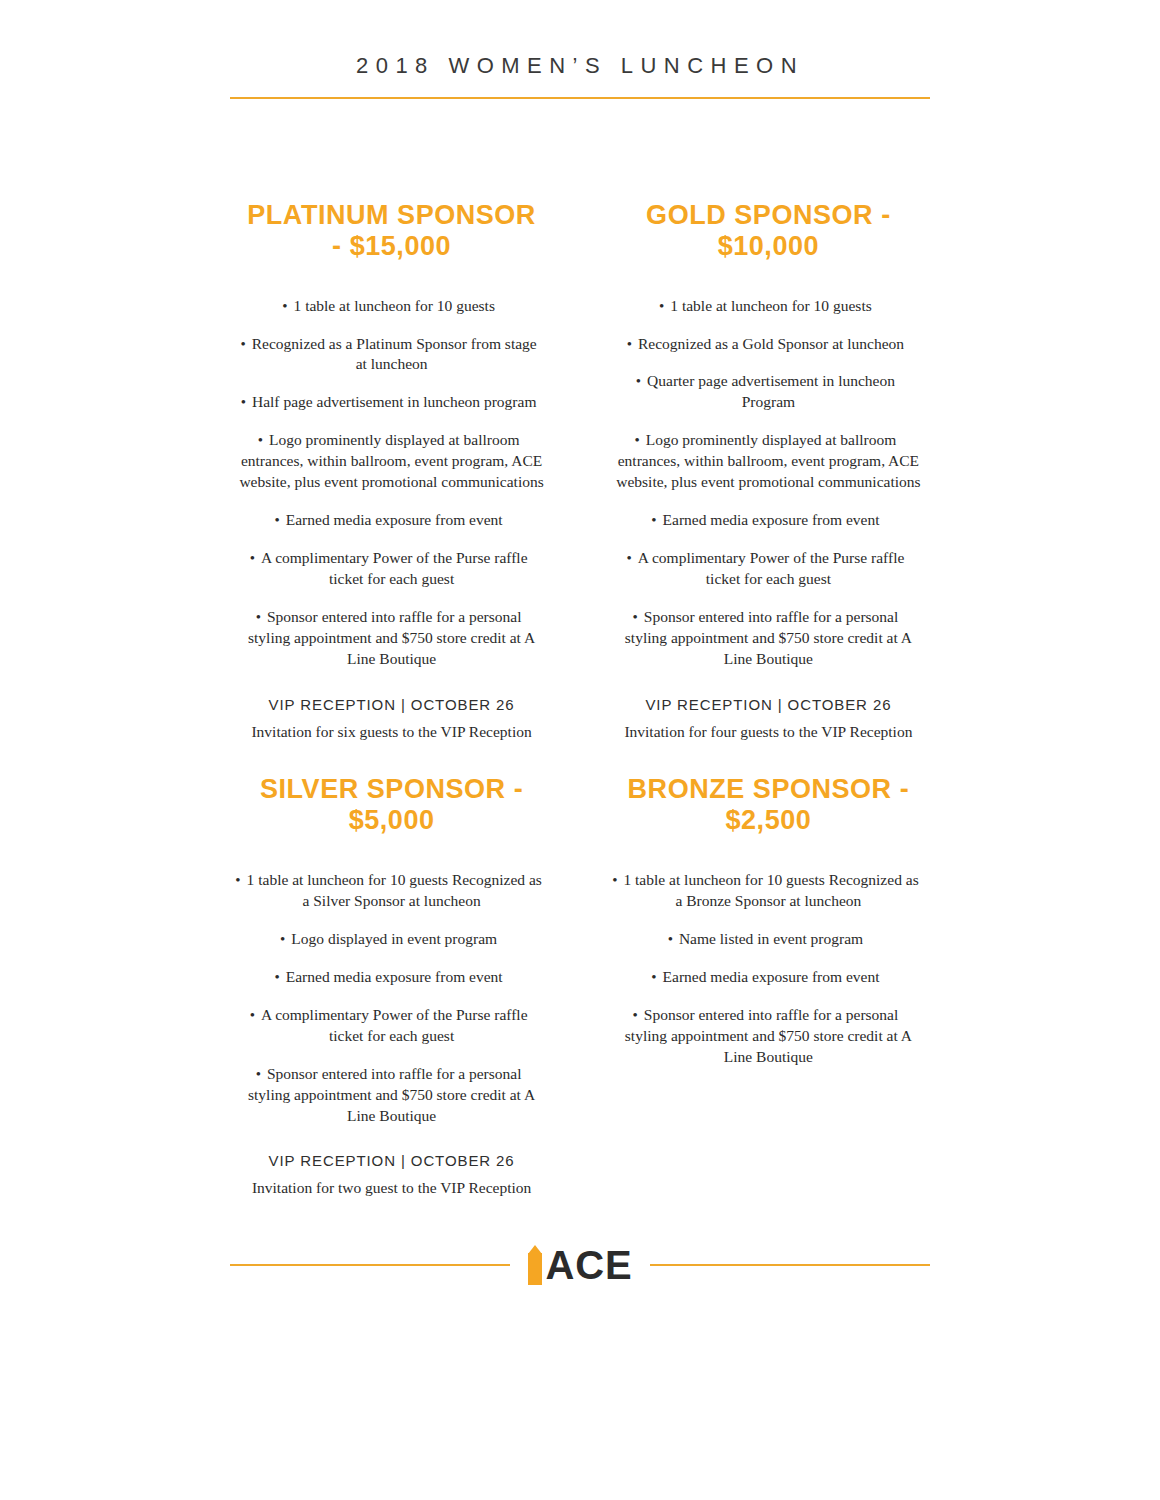2018 Women’s Luncheon
Platinum Sponsor - $15,000
1 table at luncheon for 10 guests
Recognized as a Platinum Sponsor from stage at luncheon
Half page advertisement in luncheon program
Logo prominently displayed at ballroom entrances, within ballroom, event program, ACE website, plus event promotional communications
Earned media exposure from event
A complimentary Power of the Purse raffle ticket for each guest
Sponsor entered into raffle for a personal styling appointment and $750 store credit at A Line Boutique
VIP Reception | October 26
Invitation for six guests to the VIP Reception
Gold Sponsor - $10,000
1 table at luncheon for 10 guests
Recognized as a Gold Sponsor at luncheon
Quarter page advertisement in luncheon Program
Logo prominently displayed at ballroom entrances, within ballroom, event program, ACE website, plus event promotional communications
Earned media exposure from event
A complimentary Power of the Purse raffle ticket for each guest
Sponsor entered into raffle for a personal styling appointment and $750 store credit at A Line Boutique
VIP Reception | October 26
Invitation for four guests to the VIP Reception
Silver Sponsor - $5,000
1 table at luncheon for 10 guests Recognized as a Silver Sponsor at luncheon
Logo displayed in event program
Earned media exposure from event
A complimentary Power of the Purse raffle ticket for each guest
Sponsor entered into raffle for a personal styling appointment and $750 store credit at A Line Boutique
VIP Reception | October 26
Invitation for two guest to the VIP Reception
Bronze Sponsor - $2,500
1 table at luncheon for 10 guests Recognized as a Bronze Sponsor at luncheon
Name listed in event program
Earned media exposure from event
Sponsor entered into raffle for a personal styling appointment and $750 store credit at A Line Boutique
ACE